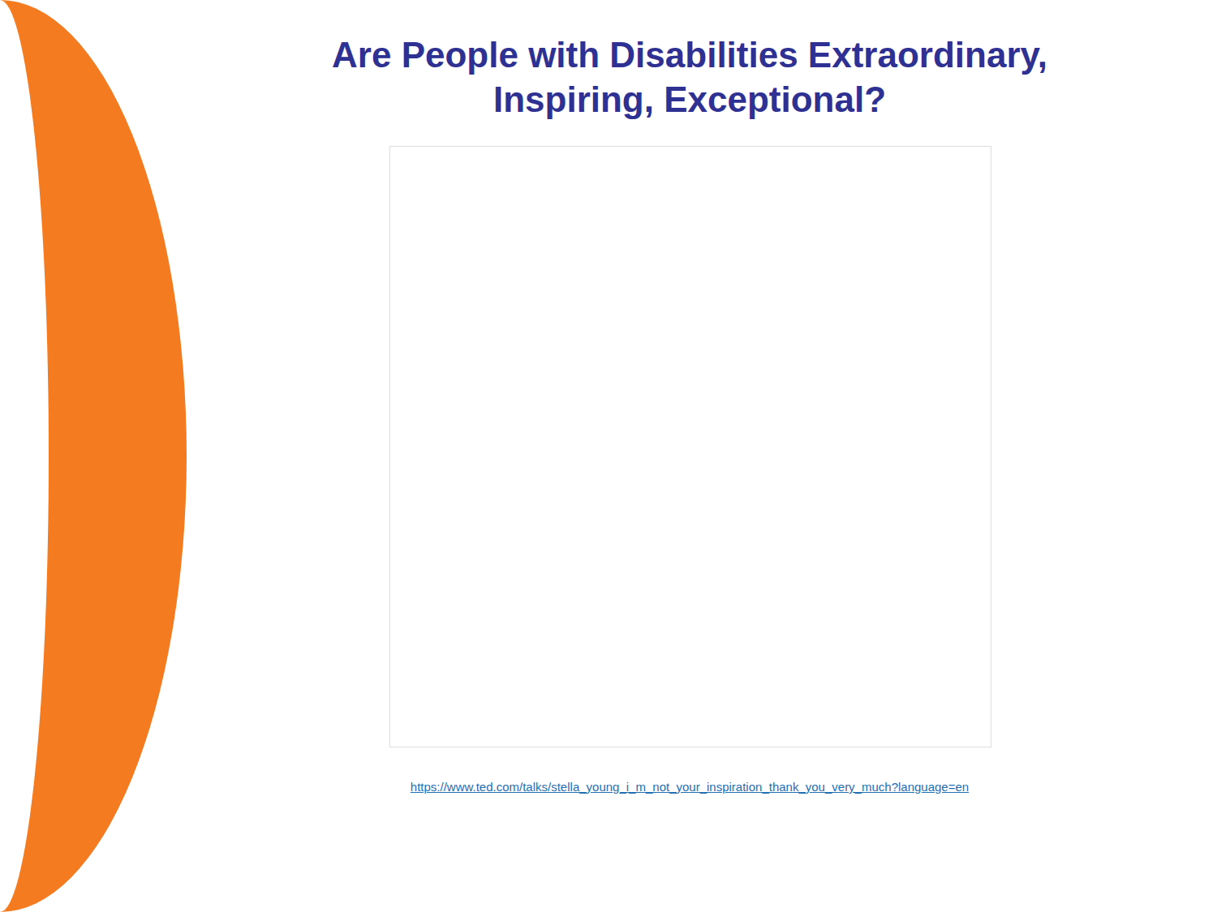Are People with Disabilities Extraordinary, Inspiring, Exceptional?
https://www.ted.com/talks/stella_young_i_m_not_your_inspiration_thank_you_very_much?language=en